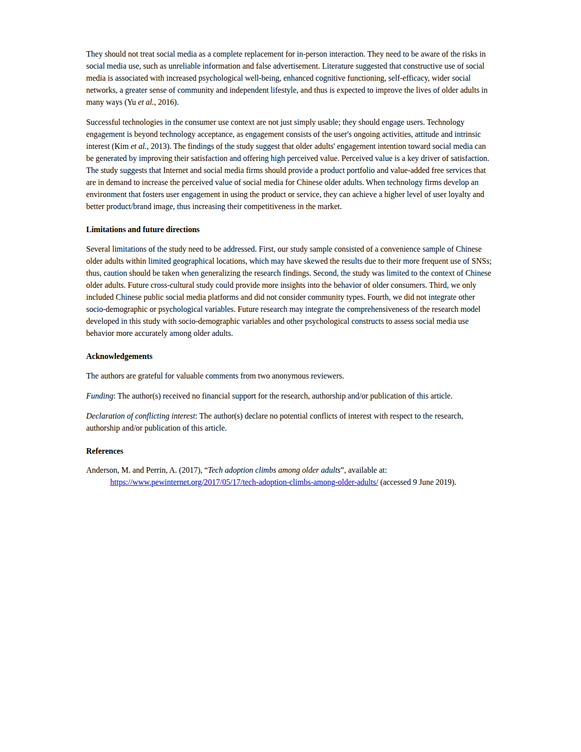They should not treat social media as a complete replacement for in-person interaction. They need to be aware of the risks in social media use, such as unreliable information and false advertisement. Literature suggested that constructive use of social media is associated with increased psychological well-being, enhanced cognitive functioning, self-efficacy, wider social networks, a greater sense of community and independent lifestyle, and thus is expected to improve the lives of older adults in many ways (Yu et al., 2016).
Successful technologies in the consumer use context are not just simply usable; they should engage users. Technology engagement is beyond technology acceptance, as engagement consists of the user's ongoing activities, attitude and intrinsic interest (Kim et al., 2013). The findings of the study suggest that older adults' engagement intention toward social media can be generated by improving their satisfaction and offering high perceived value. Perceived value is a key driver of satisfaction. The study suggests that Internet and social media firms should provide a product portfolio and value-added free services that are in demand to increase the perceived value of social media for Chinese older adults. When technology firms develop an environment that fosters user engagement in using the product or service, they can achieve a higher level of user loyalty and better product/brand image, thus increasing their competitiveness in the market.
Limitations and future directions
Several limitations of the study need to be addressed. First, our study sample consisted of a convenience sample of Chinese older adults within limited geographical locations, which may have skewed the results due to their more frequent use of SNSs; thus, caution should be taken when generalizing the research findings. Second, the study was limited to the context of Chinese older adults. Future cross-cultural study could provide more insights into the behavior of older consumers. Third, we only included Chinese public social media platforms and did not consider community types. Fourth, we did not integrate other socio-demographic or psychological variables. Future research may integrate the comprehensiveness of the research model developed in this study with socio-demographic variables and other psychological constructs to assess social media use behavior more accurately among older adults.
Acknowledgements
The authors are grateful for valuable comments from two anonymous reviewers.
Funding: The author(s) received no financial support for the research, authorship and/or publication of this article.
Declaration of conflicting interest: The author(s) declare no potential conflicts of interest with respect to the research, authorship and/or publication of this article.
References
Anderson, M. and Perrin, A. (2017), “Tech adoption climbs among older adults”, available at: https://www.pewinternet.org/2017/05/17/tech-adoption-climbs-among-older-adults/ (accessed 9 June 2019).